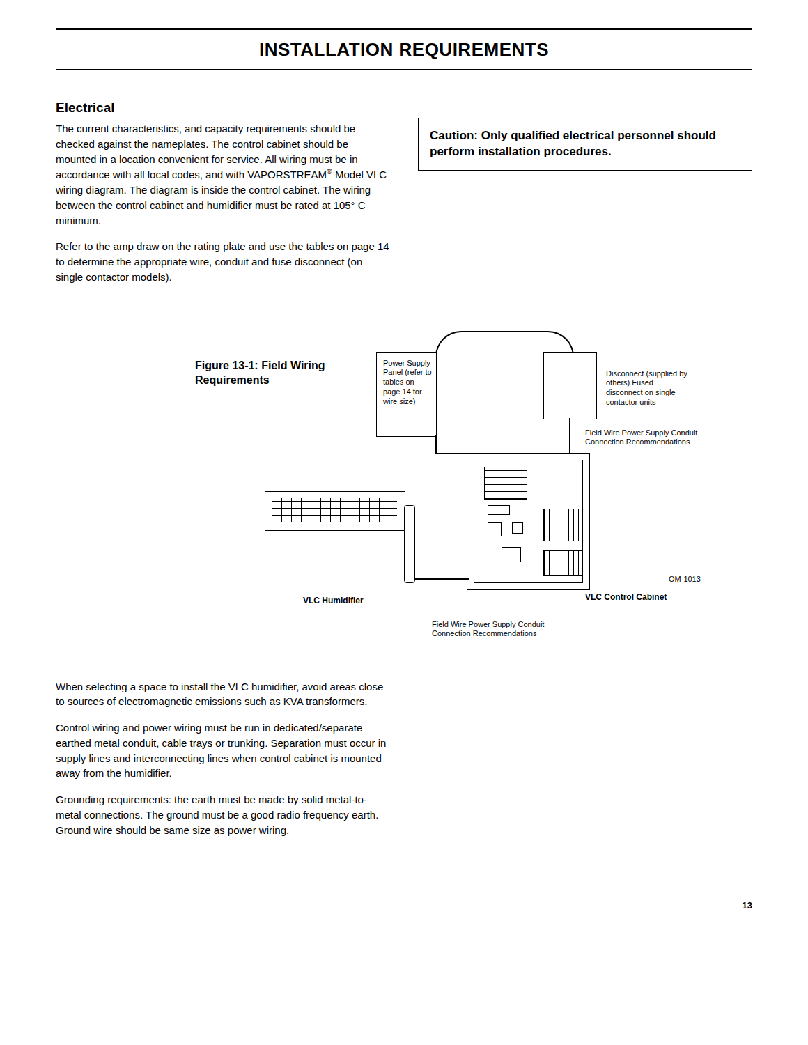INSTALLATION REQUIREMENTS
Electrical
The current characteristics, and capacity requirements should be checked against the nameplates. The control cabinet should be mounted in a location convenient for service. All wiring must be in accordance with all local codes, and with VAPORSTREAM® Model VLC wiring diagram. The diagram is inside the control cabinet. The wiring between the control cabinet and humidifier must be rated at 105° C minimum.
Refer to the amp draw on the rating plate and use the tables on page 14 to determine the appropriate wire, conduit and fuse disconnect (on single contactor models).
Caution: Only qualified electrical personnel should perform installation procedures.
Figure 13-1: Field Wiring Requirements
Power Supply Panel (refer to tables on page 14 for wire size)
Disconnect (supplied by others) Fused disconnect on single contactor units
Field Wire Power Supply Conduit Connection Recommendations
OM-1013
VLC Humidifier
VLC Control Cabinet
Field Wire Power Supply Conduit Connection Recommendations
When selecting a space to install the VLC humidifier, avoid areas close to sources of electromagnetic emissions such as KVA transformers.
Control wiring and power wiring must be run in dedicated/separate earthed metal conduit, cable trays or trunking. Separation must occur in supply lines and interconnecting lines when control cabinet is mounted away from the humidifier.
Grounding requirements: the earth must be made by solid metal-to-metal connections. The ground must be a good radio frequency earth. Ground wire should be same size as power wiring.
13